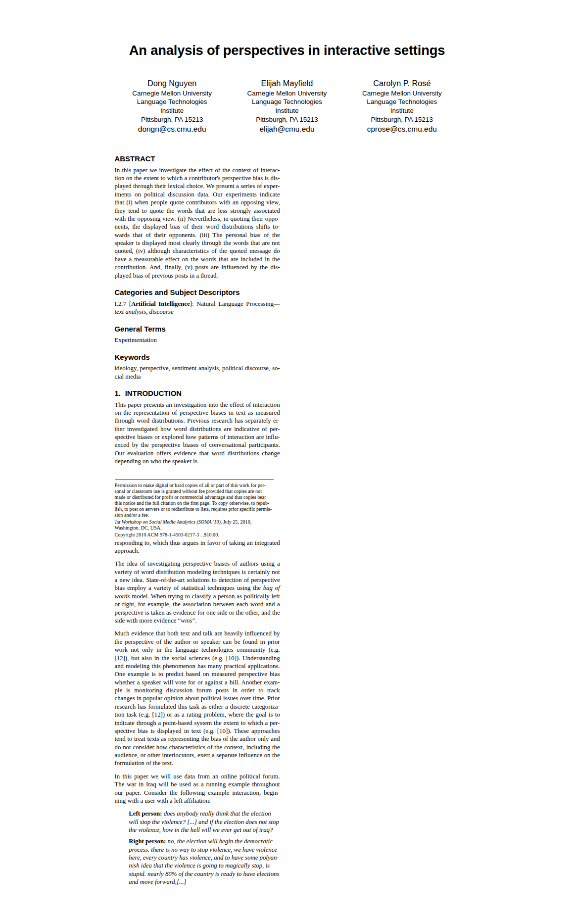An analysis of perspectives in interactive settings
| Dong Nguyen Carnegie Mellon University Language Technologies Institute Pittsburgh, PA 15213 dongn@cs.cmu.edu | Elijah Mayfield Carnegie Mellon University Language Technologies Institute Pittsburgh, PA 15213 elijah@cmu.edu | Carolyn P. Rosé Carnegie Mellon University Language Technologies Institute Pittsburgh, PA 15213 cprose@cs.cmu.edu |
ABSTRACT
In this paper we investigate the effect of the context of interaction on the extent to which a contributor's perspective bias is displayed through their lexical choice. We present a series of experiments on political discussion data. Our experiments indicate that (i) when people quote contributors with an opposing view, they tend to quote the words that are less strongly associated with the opposing view. (ii) Nevertheless, in quoting their opponents, the displayed bias of their word distributions shifts towards that of their opponents. (iii) The personal bias of the speaker is displayed most clearly through the words that are not quoted, (iv) although characteristics of the quoted message do have a measurable effect on the words that are included in the contribution. And, finally, (v) posts are influenced by the displayed bias of previous posts in a thread.
Categories and Subject Descriptors
I.2.7 [Artificial Intelligence]: Natural Language Processing—text analysis, discourse
General Terms
Experimentation
Keywords
ideology, perspective, sentiment analysis, political discourse, social media
1. INTRODUCTION
This paper presents an investigation into the effect of interaction on the representation of perspective biases in text as measured through word distributions. Previous research has separately either investigated how word distributions are indicative of perspective biases or explored how patterns of interaction are influenced by the perspective biases of conversational participants. Our evaluation offers evidence that word distributions change depending on who the speaker is
Permission to make digital or hard copies of all or part of this work for personal or classroom use is granted without fee provided that copies are not made or distributed for profit or commercial advantage and that copies bear this notice and the full citation on the first page. To copy otherwise, to republish, to post on servers or to redistribute to lists, requires prior specific permission and/or a fee.
1st Workshop on Social Media Analytics (SOMA '10), July 25, 2010, Washington, DC, USA.
Copyright 2010 ACM 978-1-4503-0217-3 ...$10.00.
responding to, which thus argues in favor of taking an integrated approach.
The idea of investigating perspective biases of authors using a variety of word distribution modeling techniques is certainly not a new idea. State-of-the-art solutions to detection of perspective bias employ a variety of statistical techniques using the bag of words model. When trying to classify a person as politically left or right, for example, the association between each word and a perspective is taken as evidence for one side or the other, and the side with more evidence “wins”.
Much evidence that both text and talk are heavily influenced by the perspective of the author or speaker can be found in prior work not only in the language technologies community (e.g. [12]), but also in the social sciences (e.g. [10]). Understanding and modeling this phenomenon has many practical applications. One example is to predict based on measured perspective bias whether a speaker will vote for or against a bill. Another example is monitoring discussion forum posts in order to track changes in popular opinion about political issues over time. Prior research has formulated this task as either a discrete categorization task (e.g. [12]) or as a rating problem, where the goal is to indicate through a point-based system the extent to which a perspective bias is displayed in text (e.g. [10]). These approaches tend to treat texts as representing the bias of the author only and do not consider how characteristics of the context, including the audience, or other interlocutors, exert a separate influence on the formulation of the text.
In this paper we will use data from an online political forum. The war in Iraq will be used as a running example throughout our paper. Consider the following example interaction, beginning with a user with a left affiliation:
Left person: does anybody really think that the election will stop the violence? [...] and if the election does not stop the violence, how in the hell will we ever get out of iraq?
Right person: no, the election will begin the democratic process. there is no way to stop violence, we have violence here, every country has violence, and to have some polyannish idea that the violence is going to magically stop, is stupid. nearly 80% of the country is ready to have elections and move forward,[...]